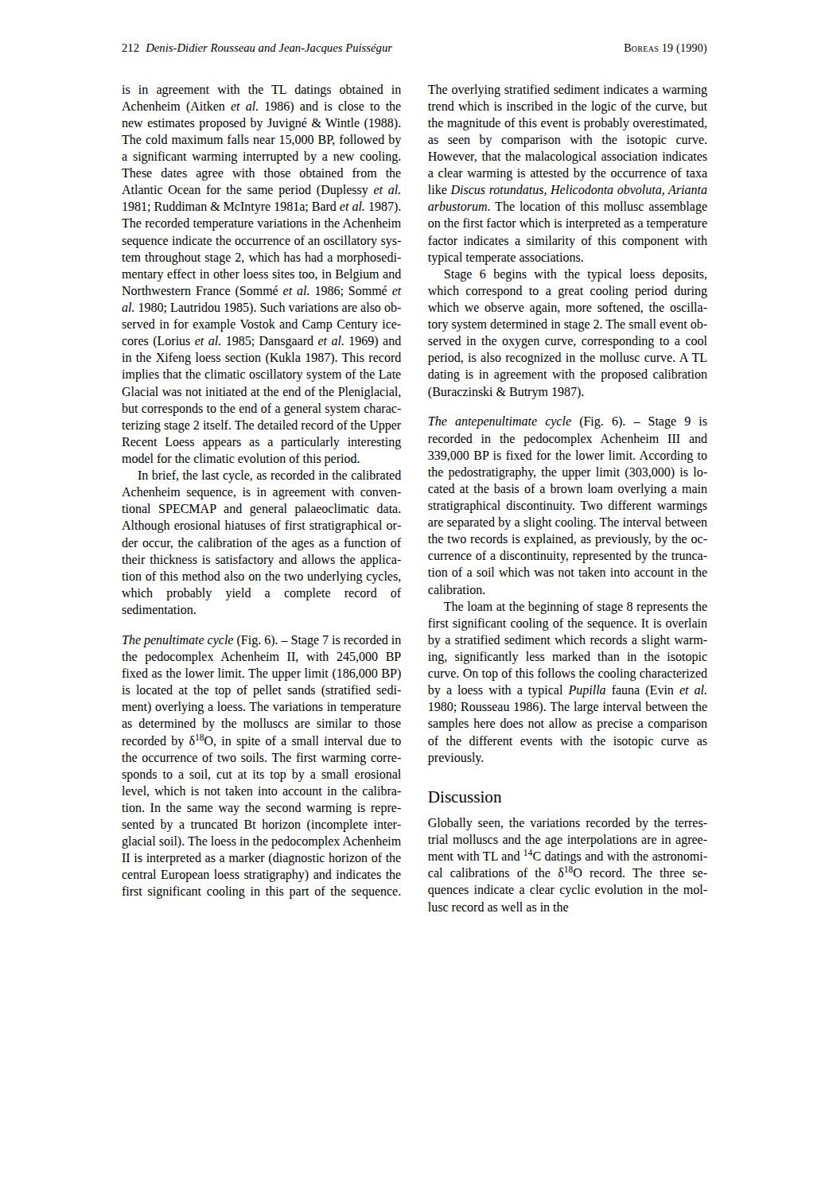212 Denis-Didier Rousseau and Jean-Jacques Puisségur
Boreas 19 (1990)
is in agreement with the TL datings obtained in Achenheim (Aitken et al. 1986) and is close to the new estimates proposed by Juvigné & Wintle (1988). The cold maximum falls near 15,000 BP, followed by a significant warming interrupted by a new cooling. These dates agree with those obtained from the Atlantic Ocean for the same period (Duplessy et al. 1981; Ruddiman & McIntyre 1981a; Bard et al. 1987). The recorded temperature variations in the Achenheim sequence indicate the occurrence of an oscillatory system throughout stage 2, which has had a morphosedimentary effect in other loess sites too, in Belgium and Northwestern France (Sommé et al. 1986; Sommé et al. 1980; Lautridou 1985). Such variations are also observed in for example Vostok and Camp Century ice-cores (Lorius et al. 1985; Dansgaard et al. 1969) and in the Xifeng loess section (Kukla 1987). This record implies that the climatic oscillatory system of the Late Glacial was not initiated at the end of the Pleniglacial, but corresponds to the end of a general system characterizing stage 2 itself. The detailed record of the Upper Recent Loess appears as a particularly interesting model for the climatic evolution of this period.
In brief, the last cycle, as recorded in the calibrated Achenheim sequence, is in agreement with conventional SPECMAP and general palaeoclimatic data. Although erosional hiatuses of first stratigraphical order occur, the calibration of the ages as a function of their thickness is satisfactory and allows the application of this method also on the two underlying cycles, which probably yield a complete record of sedimentation.
The penultimate cycle (Fig. 6). – Stage 7 is recorded in the pedocomplex Achenheim II, with 245,000 BP fixed as the lower limit. The upper limit (186,000 BP) is located at the top of pellet sands (stratified sediment) overlying a loess. The variations in temperature as determined by the molluscs are similar to those recorded by δ18O, in spite of a small interval due to the occurrence of two soils. The first warming corresponds to a soil, cut at its top by a small erosional level, which is not taken into account in the calibration. In the same way the second warming is represented by a truncated Bt horizon (incomplete interglacial soil). The loess in the pedocomplex Achenheim II is interpreted as a marker (diagnostic horizon of the central European loess stratigraphy) and indicates the first significant cooling in this part of the sequence. The overlying stratified sediment indicates a warming trend which is inscribed in the logic of the curve, but the magnitude of this event is probably overestimated, as seen by comparison with the isotopic curve. However, that the malacological association indicates a clear warming is attested by the occurrence of taxa like Discus rotundatus, Helicodonta obvoluta, Arianta arbustorum. The location of this mollusc assemblage on the first factor which is interpreted as a temperature factor indicates a similarity of this component with typical temperate associations.
Stage 6 begins with the typical loess deposits, which correspond to a great cooling period during which we observe again, more softened, the oscillatory system determined in stage 2. The small event observed in the oxygen curve, corresponding to a cool period, is also recognized in the mollusc curve. A TL dating is in agreement with the proposed calibration (Buraczinski & Butrym 1987).
The antepenultimate cycle (Fig. 6). – Stage 9 is recorded in the pedocomplex Achenheim III and 339,000 BP is fixed for the lower limit. According to the pedostratigraphy, the upper limit (303,000) is located at the basis of a brown loam overlying a main stratigraphical discontinuity. Two different warmings are separated by a slight cooling. The interval between the two records is explained, as previously, by the occurrence of a discontinuity, represented by the truncation of a soil which was not taken into account in the calibration.
The loam at the beginning of stage 8 represents the first significant cooling of the sequence. It is overlain by a stratified sediment which records a slight warming, significantly less marked than in the isotopic curve. On top of this follows the cooling characterized by a loess with a typical Pupilla fauna (Evin et al. 1980; Rousseau 1986). The large interval between the samples here does not allow as precise a comparison of the different events with the isotopic curve as previously.
Discussion
Globally seen, the variations recorded by the terrestrial molluscs and the age interpolations are in agreement with TL and 14C datings and with the astronomical calibrations of the δ18O record. The three sequences indicate a clear cyclic evolution in the mollusc record as well as in the